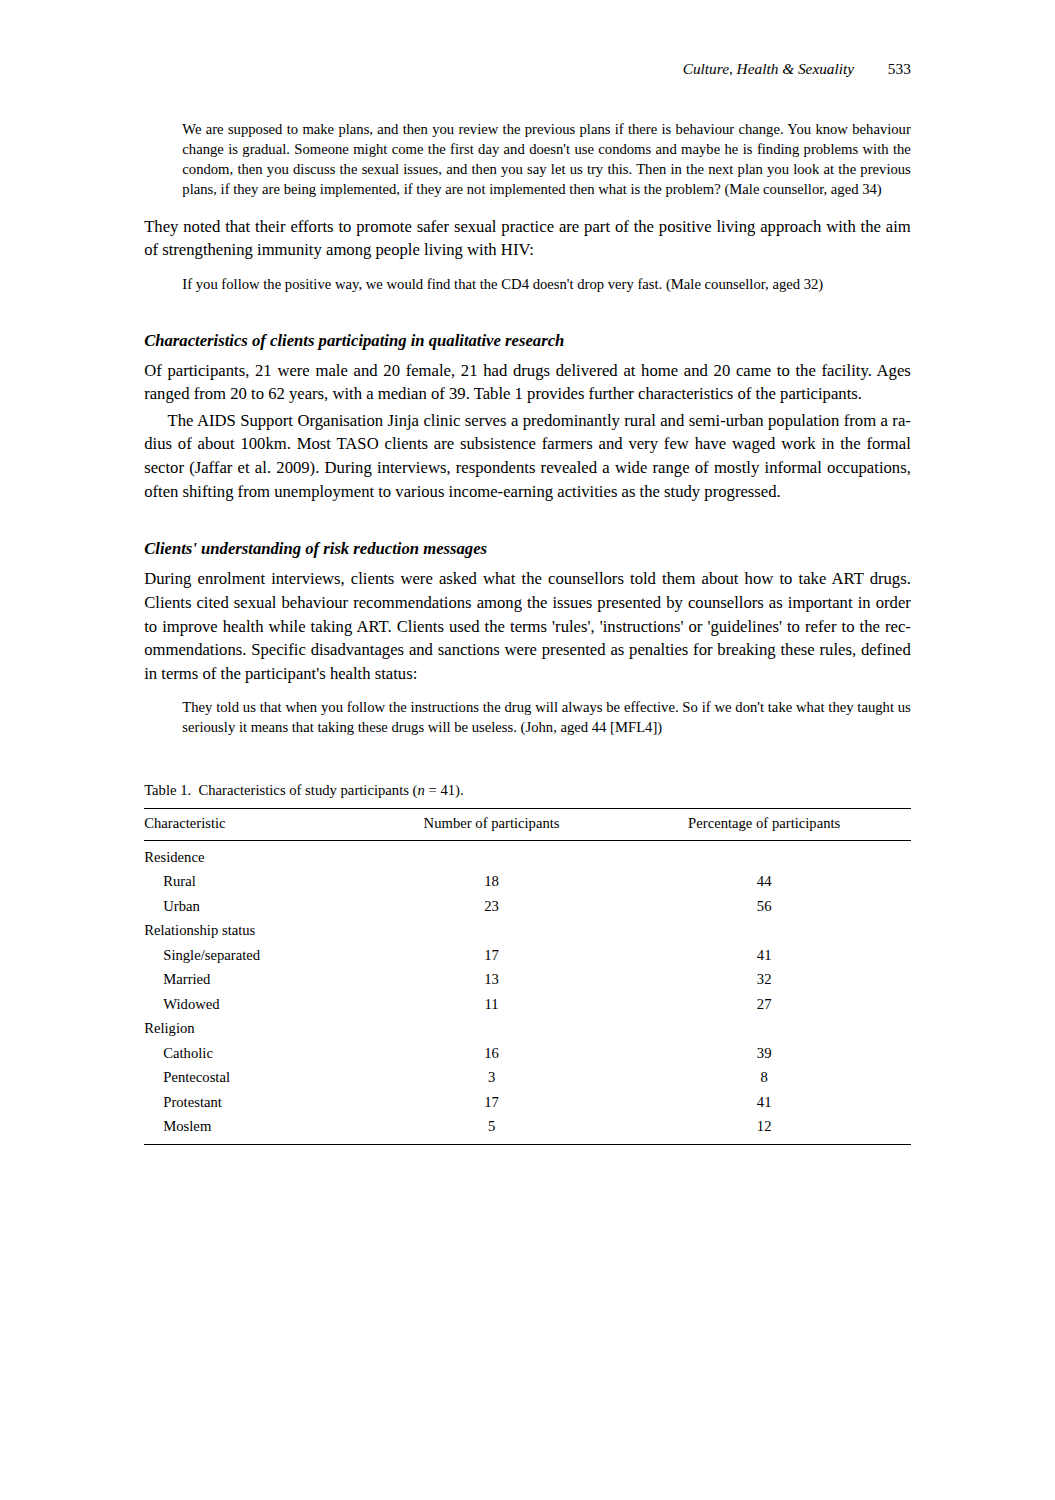Culture, Health & Sexuality 533
We are supposed to make plans, and then you review the previous plans if there is behaviour change. You know behaviour change is gradual. Someone might come the first day and doesn't use condoms and maybe he is finding problems with the condom, then you discuss the sexual issues, and then you say let us try this. Then in the next plan you look at the previous plans, if they are being implemented, if they are not implemented then what is the problem? (Male counsellor, aged 34)
They noted that their efforts to promote safer sexual practice are part of the positive living approach with the aim of strengthening immunity among people living with HIV:
If you follow the positive way, we would find that the CD4 doesn't drop very fast. (Male counsellor, aged 32)
Characteristics of clients participating in qualitative research
Of participants, 21 were male and 20 female, 21 had drugs delivered at home and 20 came to the facility. Ages ranged from 20 to 62 years, with a median of 39. Table 1 provides further characteristics of the participants.
The AIDS Support Organisation Jinja clinic serves a predominantly rural and semi-urban population from a radius of about 100km. Most TASO clients are subsistence farmers and very few have waged work in the formal sector (Jaffar et al. 2009). During interviews, respondents revealed a wide range of mostly informal occupations, often shifting from unemployment to various income-earning activities as the study progressed.
Clients' understanding of risk reduction messages
During enrolment interviews, clients were asked what the counsellors told them about how to take ART drugs. Clients cited sexual behaviour recommendations among the issues presented by counsellors as important in order to improve health while taking ART. Clients used the terms 'rules', 'instructions' or 'guidelines' to refer to the recommendations. Specific disadvantages and sanctions were presented as penalties for breaking these rules, defined in terms of the participant's health status:
They told us that when you follow the instructions the drug will always be effective. So if we don't take what they taught us seriously it means that taking these drugs will be useless. (John, aged 44 [MFL4])
Table 1. Characteristics of study participants ( n = 41).
| Characteristic | Number of participants | Percentage of participants |
| --- | --- | --- |
| Residence | | |
| Rural | 18 | 44 |
| Urban | 23 | 56 |
| Relationship status | | |
| Single/separated | 17 | 41 |
| Married | 13 | 32 |
| Widowed | 11 | 27 |
| Religion | | |
| Catholic | 16 | 39 |
| Pentecostal | 3 | 8 |
| Protestant | 17 | 41 |
| Moslem | 5 | 12 |